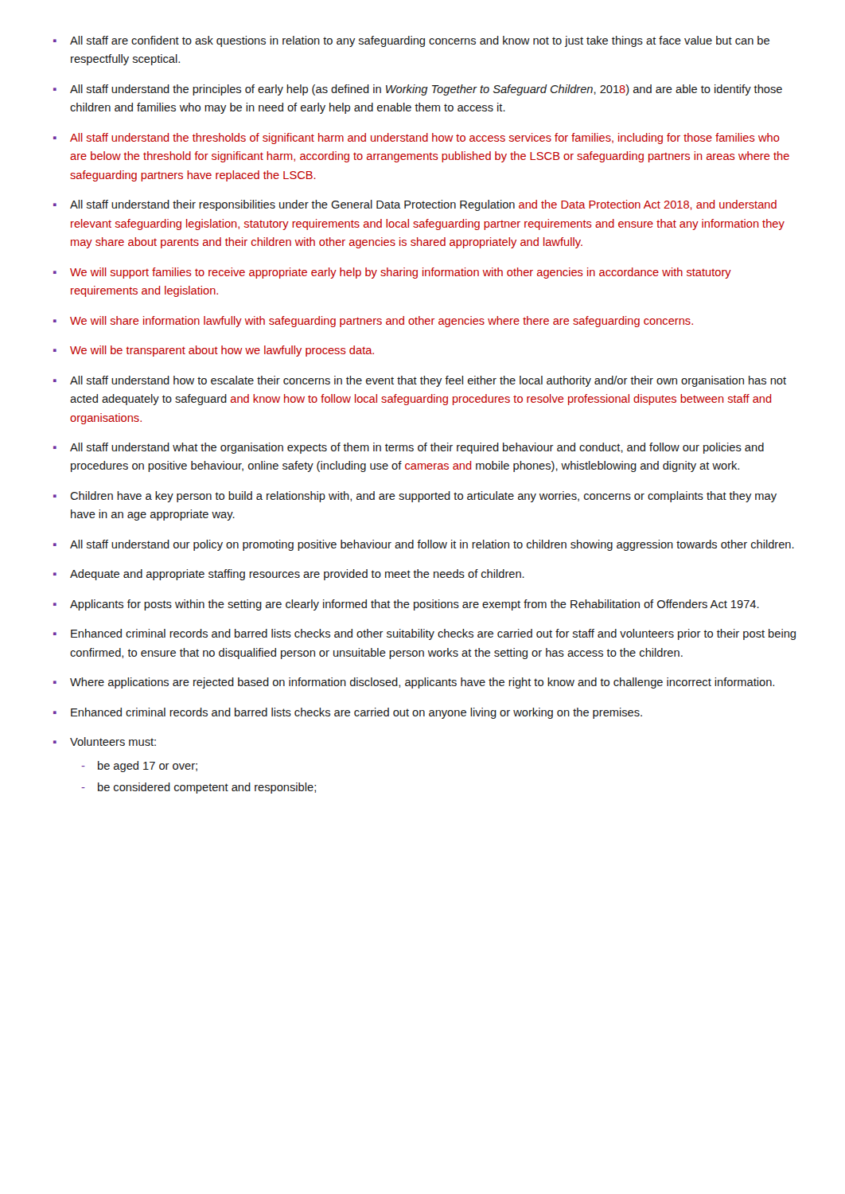All staff are confident to ask questions in relation to any safeguarding concerns and know not to just take things at face value but can be respectfully sceptical.
All staff understand the principles of early help (as defined in Working Together to Safeguard Children, 2018) and are able to identify those children and families who may be in need of early help and enable them to access it.
All staff understand the thresholds of significant harm and understand how to access services for families, including for those families who are below the threshold for significant harm, according to arrangements published by the LSCB or safeguarding partners in areas where the safeguarding partners have replaced the LSCB.
All staff understand their responsibilities under the General Data Protection Regulation and the Data Protection Act 2018, and understand relevant safeguarding legislation, statutory requirements and local safeguarding partner requirements and ensure that any information they may share about parents and their children with other agencies is shared appropriately and lawfully.
We will support families to receive appropriate early help by sharing information with other agencies in accordance with statutory requirements and legislation.
We will share information lawfully with safeguarding partners and other agencies where there are safeguarding concerns.
We will be transparent about how we lawfully process data.
All staff understand how to escalate their concerns in the event that they feel either the local authority and/or their own organisation has not acted adequately to safeguard and know how to follow local safeguarding procedures to resolve professional disputes between staff and organisations.
All staff understand what the organisation expects of them in terms of their required behaviour and conduct, and follow our policies and procedures on positive behaviour, online safety (including use of cameras and mobile phones), whistleblowing and dignity at work.
Children have a key person to build a relationship with, and are supported to articulate any worries, concerns or complaints that they may have in an age appropriate way.
All staff understand our policy on promoting positive behaviour and follow it in relation to children showing aggression towards other children.
Adequate and appropriate staffing resources are provided to meet the needs of children.
Applicants for posts within the setting are clearly informed that the positions are exempt from the Rehabilitation of Offenders Act 1974.
Enhanced criminal records and barred lists checks and other suitability checks are carried out for staff and volunteers prior to their post being confirmed, to ensure that no disqualified person or unsuitable person works at the setting or has access to the children.
Where applications are rejected based on information disclosed, applicants have the right to know and to challenge incorrect information.
Enhanced criminal records and barred lists checks are carried out on anyone living or working on the premises.
Volunteers must:
be aged 17 or over;
be considered competent and responsible;